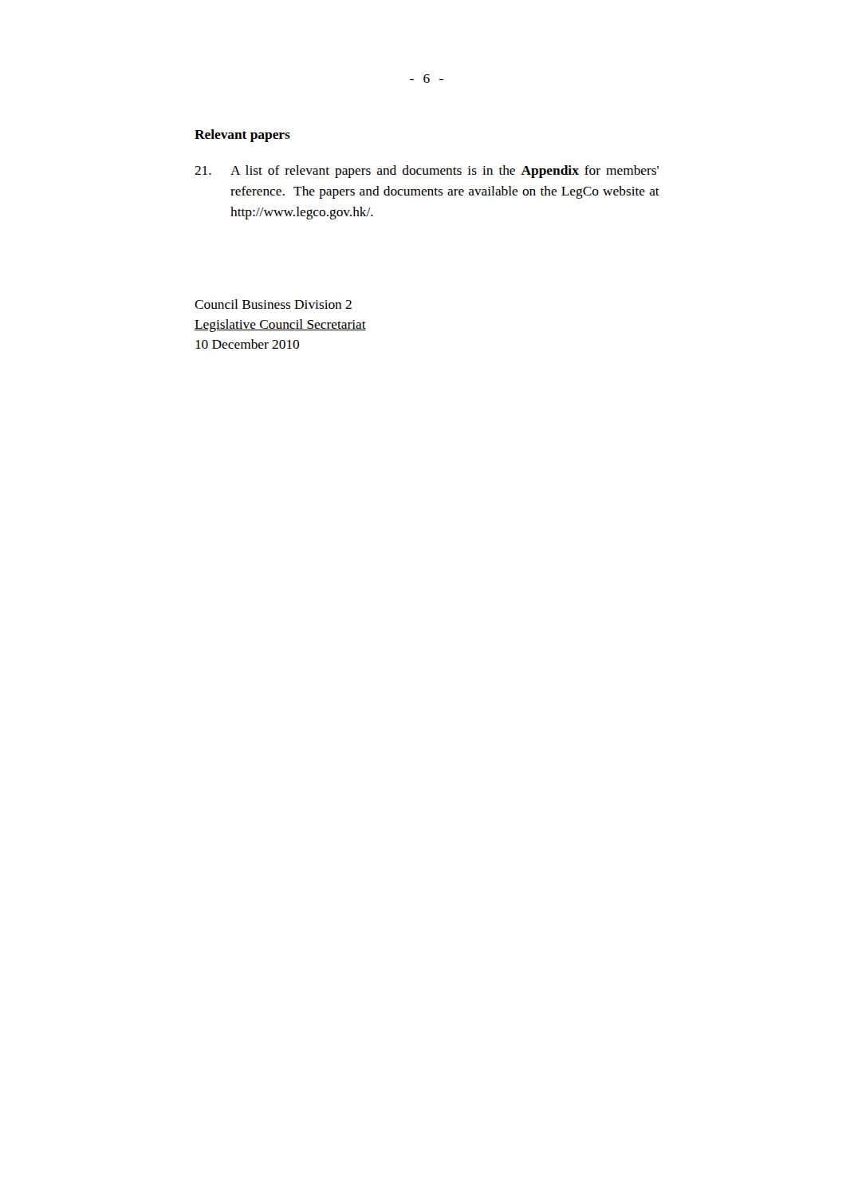- 6 -
Relevant papers
21. A list of relevant papers and documents is in the Appendix for members' reference. The papers and documents are available on the LegCo website at http://www.legco.gov.hk/.
Council Business Division 2 Legislative Council Secretariat 10 December 2010